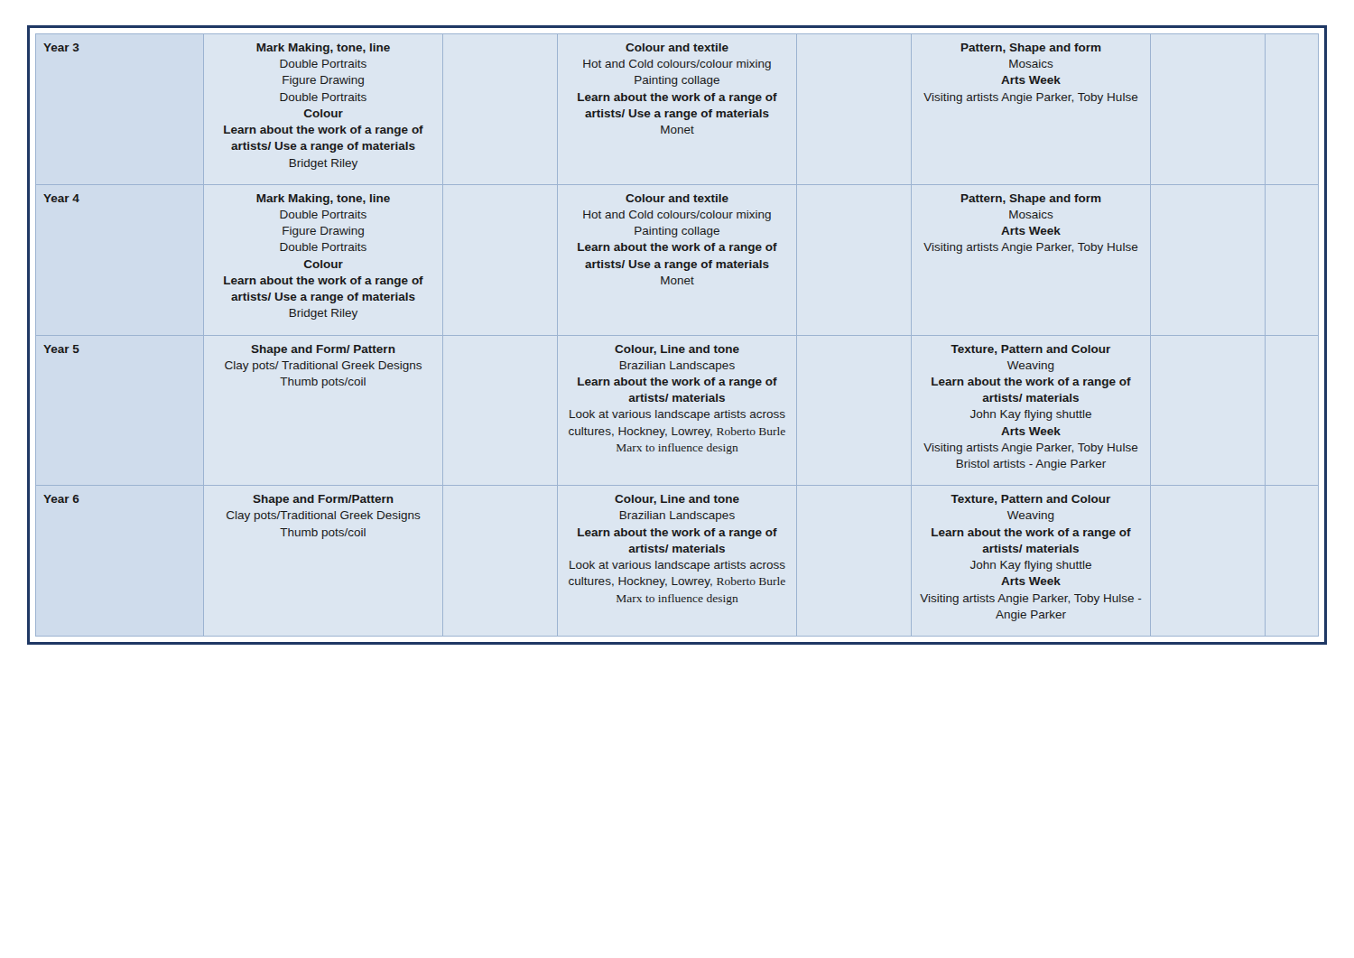| Year 3 | Mark Making, tone, line Double Portraits Figure Drawing Double Portraits Colour Learn about the work of a range of artists/ Use a range of materials Bridget Riley | | Colour and textile Hot and Cold colours/colour mixing Painting collage Learn about the work of a range of artists/ Use a range of materials Monet | | Pattern, Shape and form Mosaics Arts Week Visiting artists Angie Parker, Toby Hulse | | |
| Year 4 | Mark Making, tone, line Double Portraits Figure Drawing Double Portraits Colour Learn about the work of a range of artists/ Use a range of materials Bridget Riley | | Colour and textile Hot and Cold colours/colour mixing Painting collage Learn about the work of a range of artists/ Use a range of materials Monet | | Pattern, Shape and form Mosaics Arts Week Visiting artists Angie Parker, Toby Hulse | | |
| Year 5 | Shape and Form/ Pattern Clay pots/ Traditional Greek Designs Thumb pots/coil | | Colour, Line and tone Brazilian Landscapes Learn about the work of a range of artists/ materials Look at various landscape artists across cultures, Hockney, Lowrey, Roberto Burle Marx to influence design | | Texture, Pattern and Colour Weaving Learn about the work of a range of artists/ materials John Kay flying shuttle Arts Week Visiting artists Angie Parker, Toby Hulse Bristol artists - Angie Parker | | |
| Year 6 | Shape and Form/Pattern Clay pots/Traditional Greek Designs Thumb pots/coil | | Colour, Line and tone Brazilian Landscapes Learn about the work of a range of artists/ materials Look at various landscape artists across cultures, Hockney, Lowrey, Roberto Burle Marx to influence design | | Texture, Pattern and Colour Weaving Learn about the work of a range of artists/ materials John Kay flying shuttle Arts Week Visiting artists Angie Parker, Toby Hulse - Angie Parker | | |